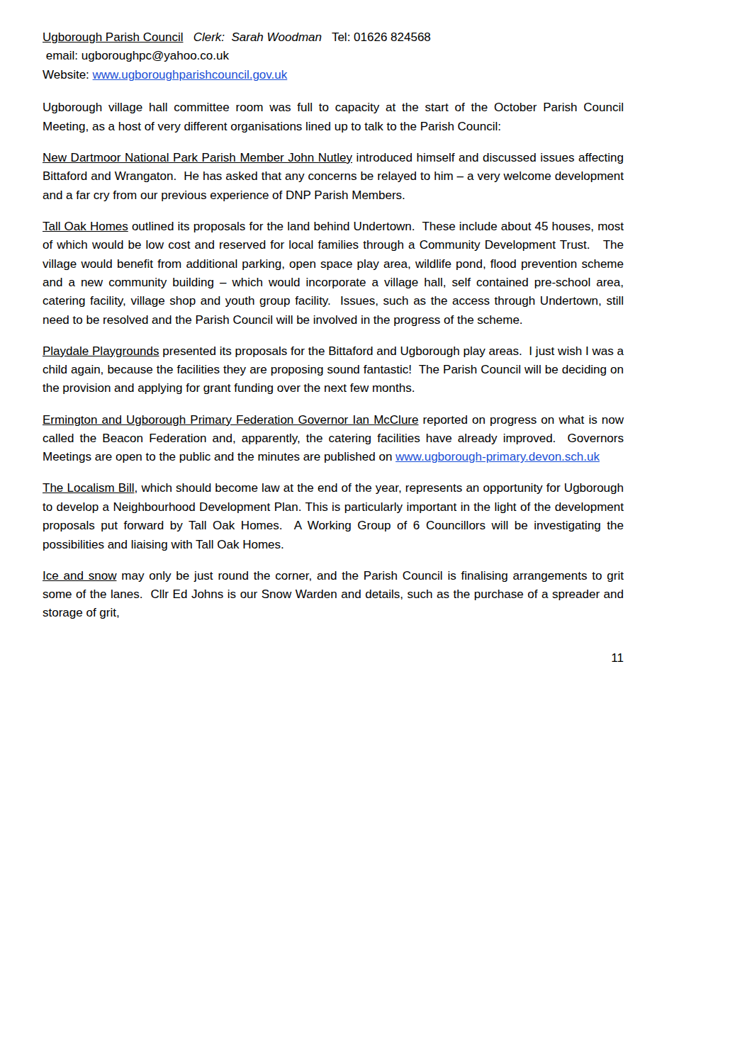Ugborough Parish Council Clerk: Sarah Woodman Tel: 01626 824568
email: ugboroughpc@yahoo.co.uk
Website: www.ugboroughparishcouncil.gov.uk
Ugborough village hall committee room was full to capacity at the start of the October Parish Council Meeting, as a host of very different organisations lined up to talk to the Parish Council:
New Dartmoor National Park Parish Member John Nutley introduced himself and discussed issues affecting Bittaford and Wrangaton. He has asked that any concerns be relayed to him – a very welcome development and a far cry from our previous experience of DNP Parish Members.
Tall Oak Homes outlined its proposals for the land behind Undertown. These include about 45 houses, most of which would be low cost and reserved for local families through a Community Development Trust. The village would benefit from additional parking, open space play area, wildlife pond, flood prevention scheme and a new community building – which would incorporate a village hall, self contained pre-school area, catering facility, village shop and youth group facility. Issues, such as the access through Undertown, still need to be resolved and the Parish Council will be involved in the progress of the scheme.
Playdale Playgrounds presented its proposals for the Bittaford and Ugborough play areas. I just wish I was a child again, because the facilities they are proposing sound fantastic! The Parish Council will be deciding on the provision and applying for grant funding over the next few months.
Ermington and Ugborough Primary Federation Governor Ian McClure reported on progress on what is now called the Beacon Federation and, apparently, the catering facilities have already improved. Governors Meetings are open to the public and the minutes are published on www.ugborough-primary.devon.sch.uk
The Localism Bill, which should become law at the end of the year, represents an opportunity for Ugborough to develop a Neighbourhood Development Plan. This is particularly important in the light of the development proposals put forward by Tall Oak Homes. A Working Group of 6 Councillors will be investigating the possibilities and liaising with Tall Oak Homes.
Ice and snow may only be just round the corner, and the Parish Council is finalising arrangements to grit some of the lanes. Cllr Ed Johns is our Snow Warden and details, such as the purchase of a spreader and storage of grit,
11